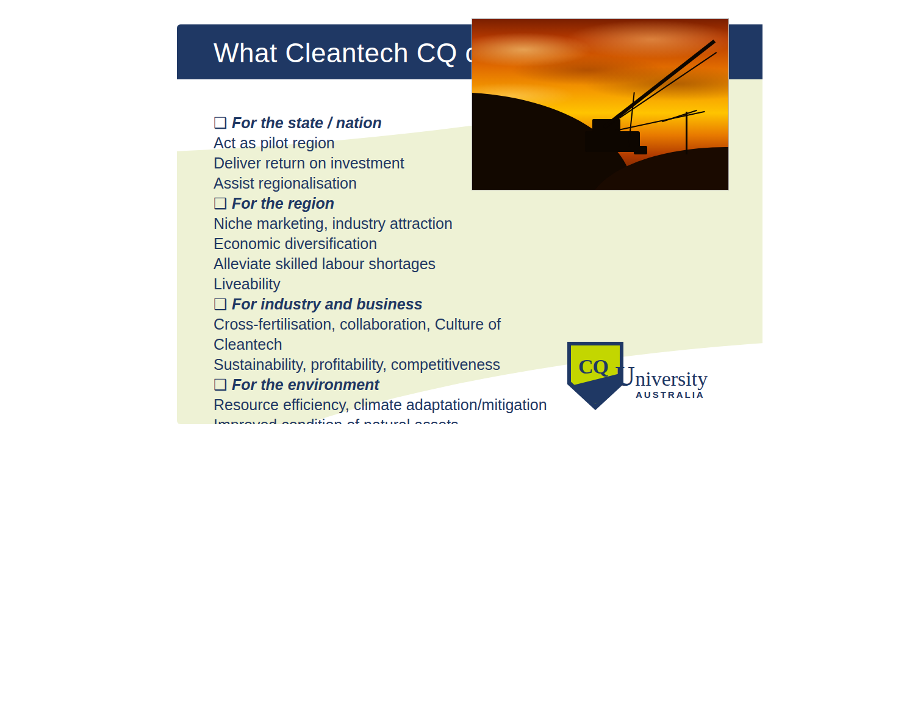What Cleantech CQ can do …
❑For the state / nation
Act as pilot region
Deliver return on investment
Assist regionalisation
❑For the region
Niche marketing, industry attraction
Economic diversification
Alleviate skilled labour shortages
Liveability
❑For industry and business
Cross-fertilisation, collaboration, Culture of Cleantech
Sustainability, profitability, competitiveness
❑For the environment
Resource efficiency, climate adaptation/mitigation
Improved condition of natural assets
CQ
University
AUSTRALIA